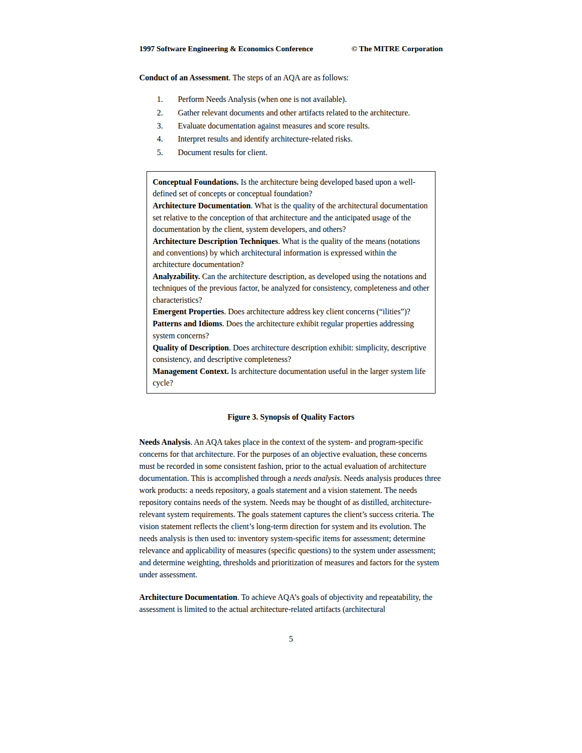1997 Software Engineering & Economics Conference
© The MITRE Corporation
Conduct of an Assessment. The steps of an AQA are as follows:
Perform Needs Analysis (when one is not available).
Gather relevant documents and other artifacts related to the architecture.
Evaluate documentation against measures and score results.
Interpret results and identify architecture-related risks.
Document results for client.
Conceptual Foundations. Is the architecture being developed based upon a well-defined set of concepts or conceptual foundation?
Architecture Documentation. What is the quality of the architectural documentation set relative to the conception of that architecture and the anticipated usage of the documentation by the client, system developers, and others?
Architecture Description Techniques. What is the quality of the means (notations and conventions) by which architectural information is expressed within the architecture documentation?
Analyzability. Can the architecture description, as developed using the notations and techniques of the previous factor, be analyzed for consistency, completeness and other characteristics?
Emergent Properties. Does architecture address key client concerns (“ilities”)?
Patterns and Idioms. Does the architecture exhibit regular properties addressing system concerns?
Quality of Description. Does architecture description exhibit: simplicity, descriptive consistency, and descriptive completeness?
Management Context. Is architecture documentation useful in the larger system life cycle?
Figure 3. Synopsis of Quality Factors
Needs Analysis. An AQA takes place in the context of the system- and program-specific concerns for that architecture. For the purposes of an objective evaluation, these concerns must be recorded in some consistent fashion, prior to the actual evaluation of architecture documentation. This is accomplished through a needs analysis. Needs analysis produces three work products: a needs repository, a goals statement and a vision statement. The needs repository contains needs of the system. Needs may be thought of as distilled, architecture-relevant system requirements. The goals statement captures the client’s success criteria. The vision statement reflects the client’s long-term direction for system and its evolution. The needs analysis is then used to: inventory system-specific items for assessment; determine relevance and applicability of measures (specific questions) to the system under assessment; and determine weighting, thresholds and prioritization of measures and factors for the system under assessment.
Architecture Documentation. To achieve AQA’s goals of objectivity and repeatability, the assessment is limited to the actual architecture-related artifacts (architectural
5